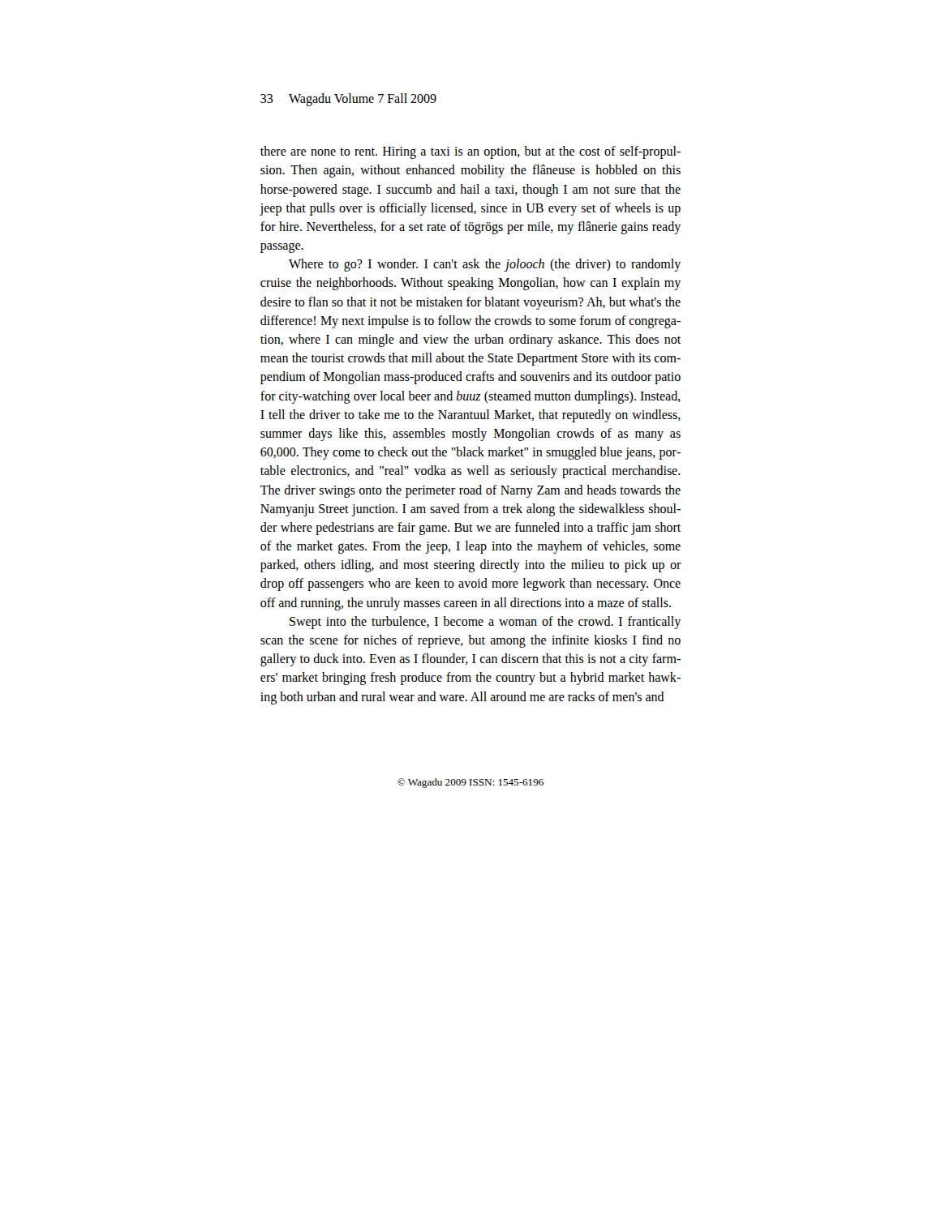33 Wagadu Volume 7 Fall 2009
there are none to rent. Hiring a taxi is an option, but at the cost of self-propulsion. Then again, without enhanced mobility the flâneuse is hobbled on this horse-powered stage. I succumb and hail a taxi, though I am not sure that the jeep that pulls over is officially licensed, since in UB every set of wheels is up for hire. Nevertheless, for a set rate of tögrögs per mile, my flânerie gains ready passage.
Where to go? I wonder. I can't ask the jolooch (the driver) to randomly cruise the neighborhoods. Without speaking Mongolian, how can I explain my desire to flan so that it not be mistaken for blatant voyeurism? Ah, but what's the difference! My next impulse is to follow the crowds to some forum of congregation, where I can mingle and view the urban ordinary askance. This does not mean the tourist crowds that mill about the State Department Store with its compendium of Mongolian mass-produced crafts and souvenirs and its outdoor patio for city-watching over local beer and buuz (steamed mutton dumplings). Instead, I tell the driver to take me to the Narantuul Market, that reputedly on windless, summer days like this, assembles mostly Mongolian crowds of as many as 60,000. They come to check out the "black market" in smuggled blue jeans, portable electronics, and "real" vodka as well as seriously practical merchandise. The driver swings onto the perimeter road of Narny Zam and heads towards the Namyanju Street junction. I am saved from a trek along the sidewalkless shoulder where pedestrians are fair game. But we are funneled into a traffic jam short of the market gates. From the jeep, I leap into the mayhem of vehicles, some parked, others idling, and most steering directly into the milieu to pick up or drop off passengers who are keen to avoid more legwork than necessary. Once off and running, the unruly masses careen in all directions into a maze of stalls.
Swept into the turbulence, I become a woman of the crowd. I frantically scan the scene for niches of reprieve, but among the infinite kiosks I find no gallery to duck into. Even as I flounder, I can discern that this is not a city farmers' market bringing fresh produce from the country but a hybrid market hawking both urban and rural wear and ware. All around me are racks of men's and
© Wagadu 2009 ISSN: 1545-6196